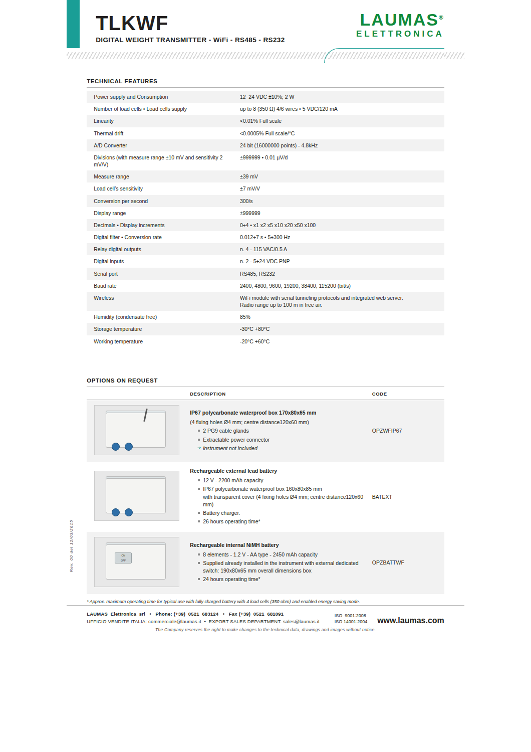TLKWF
DIGITAL WEIGHT TRANSMITTER - WiFi - RS485 - RS232
LAUMAS®
ELETTRONICA
TECHNICAL FEATURES
| Power supply and Consumption | 12÷24 VDC ±10%; 2 W |
| Number of load cells • Load cells supply | up to 8 (350 Ω) 4/6 wires • 5 VDC/120 mA |
| Linearity | <0.01% Full scale |
| Thermal drift | <0.0005% Full scale/°C |
| A/D Converter | 24 bit (16000000 points) - 4.8kHz |
| Divisions (with measure range ±10 mV and sensitivity 2 mV/V) | ±999999 • 0.01 µV/d |
| Measure range | ±39 mV |
| Load cell’s sensitivity | ±7 mV/V |
| Conversion per second | 300/s |
| Display range | ±999999 |
| Decimals • Display increments | 0÷4 • x1 x2 x5 x10 x20 x50 x100 |
| Digital filter • Conversion rate | 0.012÷7 s • 5÷300 Hz |
| Relay digital outputs | n. 4 - 115 VAC/0.5 A |
| Digital inputs | n. 2 - 5÷24 VDC PNP |
| Serial port | RS485, RS232 |
| Baud rate | 2400, 4800, 9600, 19200, 38400, 115200 (bit/s) |
| Wireless | WiFi module with serial tunneling protocols and integrated web server. Radio range up to 100 m in free air. |
| Humidity (condensate free) | 85% |
| Storage temperature | -30°C +80°C |
| Working temperature | -20°C +60°C |
OPTIONS ON REQUEST
| | DESCRIPTION | CODE |
| --- | --- | --- |
| | IP67 polycarbonate waterproof box 170x80x65 mm (4 fixing holes Ø4 mm; centre distance120x60 mm) 2 PG9 cable glands Extractable power connector instrument not included | OPZWFIP67 |
| | Rechargeable external lead battery 12 V - 2200 mAh capacity IP67 polycarbonate waterproof box 160x80x85 mm with transparent cover (4 fixing holes Ø4 mm; centre distance120x60 mm) Battery charger. 26 hours operating time* | BATEXT |
| ON OFF | Rechargeable internal NiMH battery 8 elements - 1.2 V - AA type - 2450 mAh capacity Supplied already installed in the instrument with external dedicated switch: 190x80x65 mm overall dimensions box 24 hours operating time* | OPZBATTWF |
* Approx. maximum operating time for typical use with fully charged battery with 4 load cells (350 ohm) and enabled energy saving mode.
The Company reserves the right to make changes to the technical data, drawings and images without notice.
Rev. 00 del 12/03/2015
LAUMAS Elettronica srl • Phone: (+39) 0521 683124 • Fax (+39) 0521 681091
UFFICIO VENDITE ITALIA: commerciale@laumas.it • EXPORT SALES DEPARTMENT: sales@laumas.it
ISO 9001:2008
ISO 14001:2004
www.laumas.com